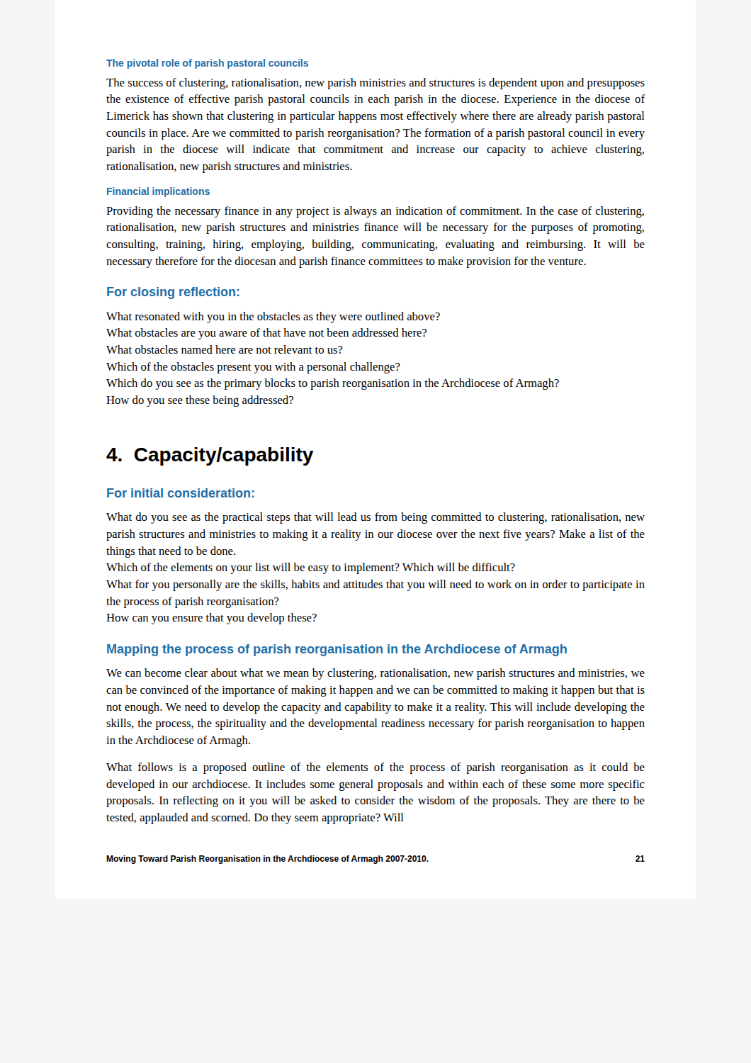The pivotal role of parish pastoral councils
The success of clustering, rationalisation, new parish ministries and structures is dependent upon and presupposes the existence of effective parish pastoral councils in each parish in the diocese. Experience in the diocese of Limerick has shown that clustering in particular happens most effectively where there are already parish pastoral councils in place. Are we committed to parish reorganisation? The formation of a parish pastoral council in every parish in the diocese will indicate that commitment and increase our capacity to achieve clustering, rationalisation, new parish structures and ministries.
Financial implications
Providing the necessary finance in any project is always an indication of commitment. In the case of clustering, rationalisation, new parish structures and ministries finance will be necessary for the purposes of promoting, consulting, training, hiring, employing, building, communicating, evaluating and reimbursing. It will be necessary therefore for the diocesan and parish finance committees to make provision for the venture.
For closing reflection:
What resonated with you in the obstacles as they were outlined above?
What obstacles are you aware of that have not been addressed here?
What obstacles named here are not relevant to us?
Which of the obstacles present you with a personal challenge?
Which do you see as the primary blocks to parish reorganisation in the Archdiocese of Armagh?
How do you see these being addressed?
4. Capacity/capability
For initial consideration:
What do you see as the practical steps that will lead us from being committed to clustering, rationalisation, new parish structures and ministries to making it a reality in our diocese over the next five years? Make a list of the things that need to be done.
Which of the elements on your list will be easy to implement? Which will be difficult?
What for you personally are the skills, habits and attitudes that you will need to work on in order to participate in the process of parish reorganisation?
How can you ensure that you develop these?
Mapping the process of parish reorganisation in the Archdiocese of Armagh
We can become clear about what we mean by clustering, rationalisation, new parish structures and ministries, we can be convinced of the importance of making it happen and we can be committed to making it happen but that is not enough. We need to develop the capacity and capability to make it a reality. This will include developing the skills, the process, the spirituality and the developmental readiness necessary for parish reorganisation to happen in the Archdiocese of Armagh.
What follows is a proposed outline of the elements of the process of parish reorganisation as it could be developed in our archdiocese. It includes some general proposals and within each of these some more specific proposals. In reflecting on it you will be asked to consider the wisdom of the proposals. They are there to be tested, applauded and scorned. Do they seem appropriate? Will
Moving Toward Parish Reorganisation in the Archdiocese of Armagh 2007-2010. 21